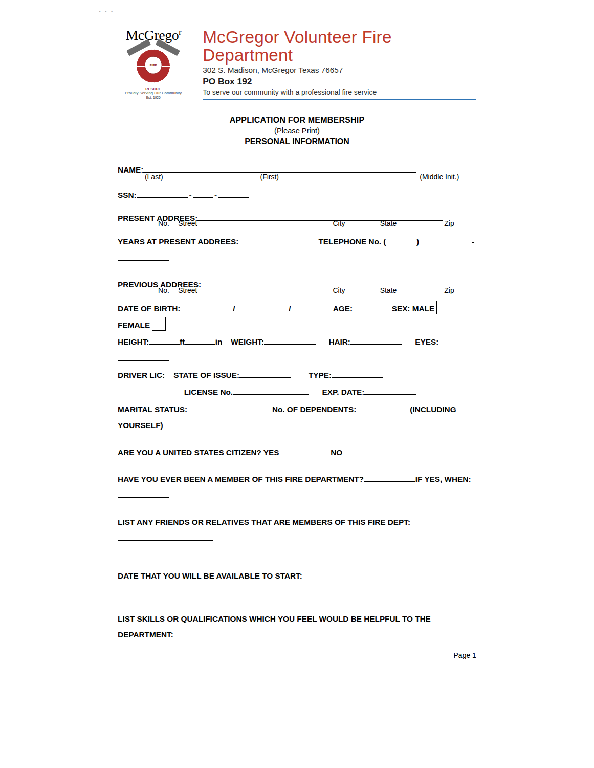- - -
McGregor
FIRE
RESCUE
Proudly Serving Our Community
Est. 1920
McGregor Volunteer Fire Department
302 S. Madison, McGregor Texas 76657
PO Box 192
To serve our community with a professional fire service
APPLICATION FOR MEMBERSHIP
(Please Print)
PERSONAL INFORMATION
NAME:
(Last) (First) (Middle Init.)
SSN: - -
PRESENT ADDREES:
No. Street City State Zip
YEARS AT PRESENT ADDREES: TELEPHONE No. ( ) -
PREVIOUS ADDREES:
No. Street City State Zip
DATE OF BIRTH: / / AGE: SEX: MALE FEMALE
HEIGHT: ft in WEIGHT: HAIR: EYES:
DRIVER LIC: STATE OF ISSUE: TYPE:
LICENSE No. EXP. DATE:
MARITAL STATUS: No. OF DEPENDENTS: (INCLUDING YOURSELF)
ARE YOU A UNITED STATES CITIZEN? YES NO
HAVE YOU EVER BEEN A MEMBER OF THIS FIRE DEPARTMENT? IF YES, WHEN:
LIST ANY FRIENDS OR RELATIVES THAT ARE MEMBERS OF THIS FIRE DEPT:
DATE THAT YOU WILL BE AVAILABLE TO START:
LIST SKILLS OR QUALIFICATIONS WHICH YOU FEEL WOULD BE HELPFUL TO THE DEPARTMENT:
Page 1